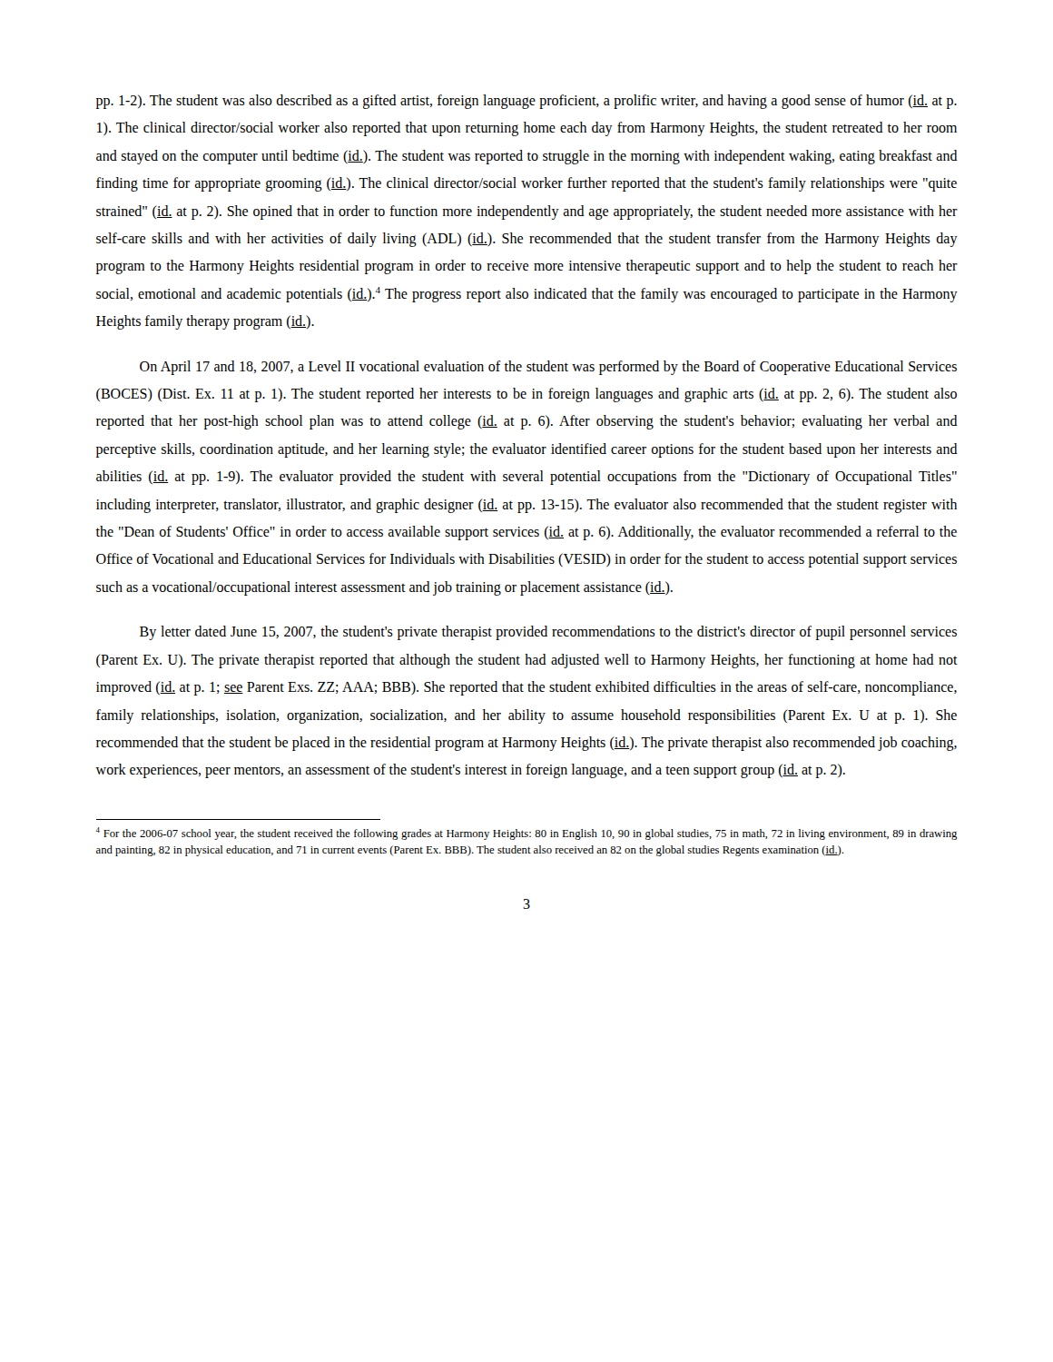pp. 1-2). The student was also described as a gifted artist, foreign language proficient, a prolific writer, and having a good sense of humor (id. at p. 1). The clinical director/social worker also reported that upon returning home each day from Harmony Heights, the student retreated to her room and stayed on the computer until bedtime (id.). The student was reported to struggle in the morning with independent waking, eating breakfast and finding time for appropriate grooming (id.). The clinical director/social worker further reported that the student's family relationships were "quite strained" (id. at p. 2). She opined that in order to function more independently and age appropriately, the student needed more assistance with her self-care skills and with her activities of daily living (ADL) (id.). She recommended that the student transfer from the Harmony Heights day program to the Harmony Heights residential program in order to receive more intensive therapeutic support and to help the student to reach her social, emotional and academic potentials (id.).4 The progress report also indicated that the family was encouraged to participate in the Harmony Heights family therapy program (id.).
On April 17 and 18, 2007, a Level II vocational evaluation of the student was performed by the Board of Cooperative Educational Services (BOCES) (Dist. Ex. 11 at p. 1). The student reported her interests to be in foreign languages and graphic arts (id. at pp. 2, 6). The student also reported that her post-high school plan was to attend college (id. at p. 6). After observing the student's behavior; evaluating her verbal and perceptive skills, coordination aptitude, and her learning style; the evaluator identified career options for the student based upon her interests and abilities (id. at pp. 1-9). The evaluator provided the student with several potential occupations from the "Dictionary of Occupational Titles" including interpreter, translator, illustrator, and graphic designer (id. at pp. 13-15). The evaluator also recommended that the student register with the "Dean of Students' Office" in order to access available support services (id. at p. 6). Additionally, the evaluator recommended a referral to the Office of Vocational and Educational Services for Individuals with Disabilities (VESID) in order for the student to access potential support services such as a vocational/occupational interest assessment and job training or placement assistance (id.).
By letter dated June 15, 2007, the student's private therapist provided recommendations to the district's director of pupil personnel services (Parent Ex. U). The private therapist reported that although the student had adjusted well to Harmony Heights, her functioning at home had not improved (id. at p. 1; see Parent Exs. ZZ; AAA; BBB). She reported that the student exhibited difficulties in the areas of self-care, noncompliance, family relationships, isolation, organization, socialization, and her ability to assume household responsibilities (Parent Ex. U at p. 1). She recommended that the student be placed in the residential program at Harmony Heights (id.). The private therapist also recommended job coaching, work experiences, peer mentors, an assessment of the student's interest in foreign language, and a teen support group (id. at p. 2).
4 For the 2006-07 school year, the student received the following grades at Harmony Heights: 80 in English 10, 90 in global studies, 75 in math, 72 in living environment, 89 in drawing and painting, 82 in physical education, and 71 in current events (Parent Ex. BBB). The student also received an 82 on the global studies Regents examination (id.).
3